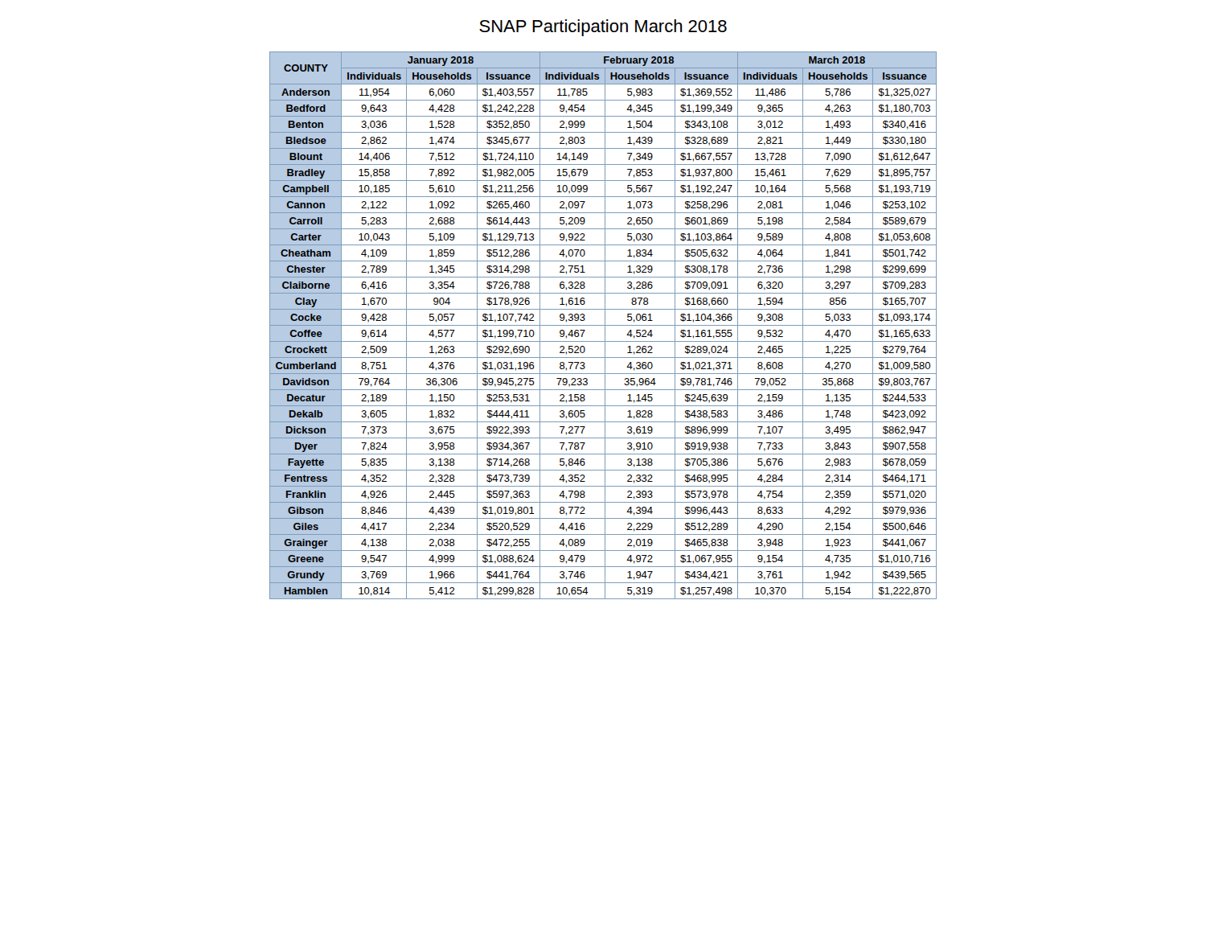SNAP Participation March 2018
| COUNTY | January 2018 | February 2018 | March 2018 |
| --- | --- | --- | --- |
| Individuals | Households | Issuance | Individuals | Households | Issuance | Individuals | Households | Issuance |
| Anderson | 11,954 | 6,060 | $1,403,557 | 11,785 | 5,983 | $1,369,552 | 11,486 | 5,786 | $1,325,027 |
| Bedford | 9,643 | 4,428 | $1,242,228 | 9,454 | 4,345 | $1,199,349 | 9,365 | 4,263 | $1,180,703 |
| Benton | 3,036 | 1,528 | $352,850 | 2,999 | 1,504 | $343,108 | 3,012 | 1,493 | $340,416 |
| Bledsoe | 2,862 | 1,474 | $345,677 | 2,803 | 1,439 | $328,689 | 2,821 | 1,449 | $330,180 |
| Blount | 14,406 | 7,512 | $1,724,110 | 14,149 | 7,349 | $1,667,557 | 13,728 | 7,090 | $1,612,647 |
| Bradley | 15,858 | 7,892 | $1,982,005 | 15,679 | 7,853 | $1,937,800 | 15,461 | 7,629 | $1,895,757 |
| Campbell | 10,185 | 5,610 | $1,211,256 | 10,099 | 5,567 | $1,192,247 | 10,164 | 5,568 | $1,193,719 |
| Cannon | 2,122 | 1,092 | $265,460 | 2,097 | 1,073 | $258,296 | 2,081 | 1,046 | $253,102 |
| Carroll | 5,283 | 2,688 | $614,443 | 5,209 | 2,650 | $601,869 | 5,198 | 2,584 | $589,679 |
| Carter | 10,043 | 5,109 | $1,129,713 | 9,922 | 5,030 | $1,103,864 | 9,589 | 4,808 | $1,053,608 |
| Cheatham | 4,109 | 1,859 | $512,286 | 4,070 | 1,834 | $505,632 | 4,064 | 1,841 | $501,742 |
| Chester | 2,789 | 1,345 | $314,298 | 2,751 | 1,329 | $308,178 | 2,736 | 1,298 | $299,699 |
| Claiborne | 6,416 | 3,354 | $726,788 | 6,328 | 3,286 | $709,091 | 6,320 | 3,297 | $709,283 |
| Clay | 1,670 | 904 | $178,926 | 1,616 | 878 | $168,660 | 1,594 | 856 | $165,707 |
| Cocke | 9,428 | 5,057 | $1,107,742 | 9,393 | 5,061 | $1,104,366 | 9,308 | 5,033 | $1,093,174 |
| Coffee | 9,614 | 4,577 | $1,199,710 | 9,467 | 4,524 | $1,161,555 | 9,532 | 4,470 | $1,165,633 |
| Crockett | 2,509 | 1,263 | $292,690 | 2,520 | 1,262 | $289,024 | 2,465 | 1,225 | $279,764 |
| Cumberland | 8,751 | 4,376 | $1,031,196 | 8,773 | 4,360 | $1,021,371 | 8,608 | 4,270 | $1,009,580 |
| Davidson | 79,764 | 36,306 | $9,945,275 | 79,233 | 35,964 | $9,781,746 | 79,052 | 35,868 | $9,803,767 |
| Decatur | 2,189 | 1,150 | $253,531 | 2,158 | 1,145 | $245,639 | 2,159 | 1,135 | $244,533 |
| Dekalb | 3,605 | 1,832 | $444,411 | 3,605 | 1,828 | $438,583 | 3,486 | 1,748 | $423,092 |
| Dickson | 7,373 | 3,675 | $922,393 | 7,277 | 3,619 | $896,999 | 7,107 | 3,495 | $862,947 |
| Dyer | 7,824 | 3,958 | $934,367 | 7,787 | 3,910 | $919,938 | 7,733 | 3,843 | $907,558 |
| Fayette | 5,835 | 3,138 | $714,268 | 5,846 | 3,138 | $705,386 | 5,676 | 2,983 | $678,059 |
| Fentress | 4,352 | 2,328 | $473,739 | 4,352 | 2,332 | $468,995 | 4,284 | 2,314 | $464,171 |
| Franklin | 4,926 | 2,445 | $597,363 | 4,798 | 2,393 | $573,978 | 4,754 | 2,359 | $571,020 |
| Gibson | 8,846 | 4,439 | $1,019,801 | 8,772 | 4,394 | $996,443 | 8,633 | 4,292 | $979,936 |
| Giles | 4,417 | 2,234 | $520,529 | 4,416 | 2,229 | $512,289 | 4,290 | 2,154 | $500,646 |
| Grainger | 4,138 | 2,038 | $472,255 | 4,089 | 2,019 | $465,838 | 3,948 | 1,923 | $441,067 |
| Greene | 9,547 | 4,999 | $1,088,624 | 9,479 | 4,972 | $1,067,955 | 9,154 | 4,735 | $1,010,716 |
| Grundy | 3,769 | 1,966 | $441,764 | 3,746 | 1,947 | $434,421 | 3,761 | 1,942 | $439,565 |
| Hamblen | 10,814 | 5,412 | $1,299,828 | 10,654 | 5,319 | $1,257,498 | 10,370 | 5,154 | $1,222,870 |